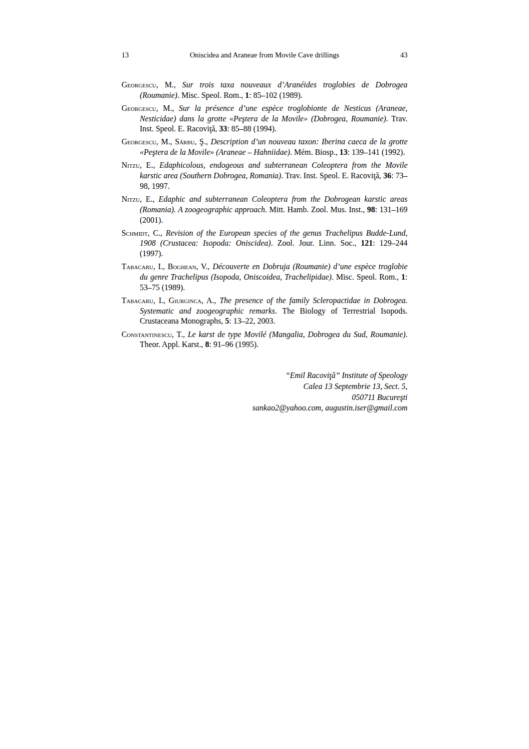13 Oniscidea and Araneae from Movile Cave drillings 43
Georgescu, M., Sur trois taxa nouveaux d’Aranéides troglobies de Dobrogea (Roumanie). Misc. Speol. Rom., 1: 85–102 (1989).
Georgescu, M., Sur la présence d’une espèce troglobionte de Nesticus (Araneae, Nesticidae) dans la grotte «Peştera de la Movile» (Dobrogea, Roumanie). Trav. Inst. Speol. E. Racoviţă, 33: 85–88 (1994).
Georgescu, M., Sârbu, Ş., Description d’un nouveau taxon: Iberina caeca de la grotte «Peştera de la Movile» (Araneae – Hahniidae). Mém. Biosp., 13: 139–141 (1992).
Nitzu, E., Edaphicolous, endogeous and subterranean Coleoptera from the Movile karstic area (Southern Dobrogea, Romania). Trav. Inst. Speol. E. Racoviţă, 36: 73–98, 1997.
Nitzu, E., Edaphic and subterranean Coleoptera from the Dobrogean karstic areas (Romania). A zoogeographic approach. Mitt. Hamb. Zool. Mus. Inst., 98: 131–169 (2001).
Schmidt, C., Revision of the European species of the genus Trachelipus Budde-Lund, 1908 (Crustacea: Isopoda: Oniscidea). Zool. Jour. Linn. Soc., 121: 129–244 (1997).
Tabacaru, I., Boghean, V., Découverte en Dobruja (Roumanie) d’une espèce troglobie du genre Trachelipus (Isopoda, Oniscoidea, Trachelipidae). Misc. Speol. Rom., 1: 53–75 (1989).
Tabacaru, I., Giurginca, A., The presence of the family Scleropactidae in Dobrogea. Systematic and zoogeographic remarks. The Biology of Terrestrial Isopods. Crustaceana Monographs, 5: 13–22, 2003.
Constantinescu, T., Le karst de type Movilé (Mangalia, Dobrogea du Sud, Roumanie). Theor. Appl. Karst., 8: 91–96 (1995).
“Emil Racoviţă” Institute of Speology
Calea 13 Septembrie 13, Sect. 5,
050711 Bucureşti
sankao2@yahoo.com, augustin.iser@gmail.com